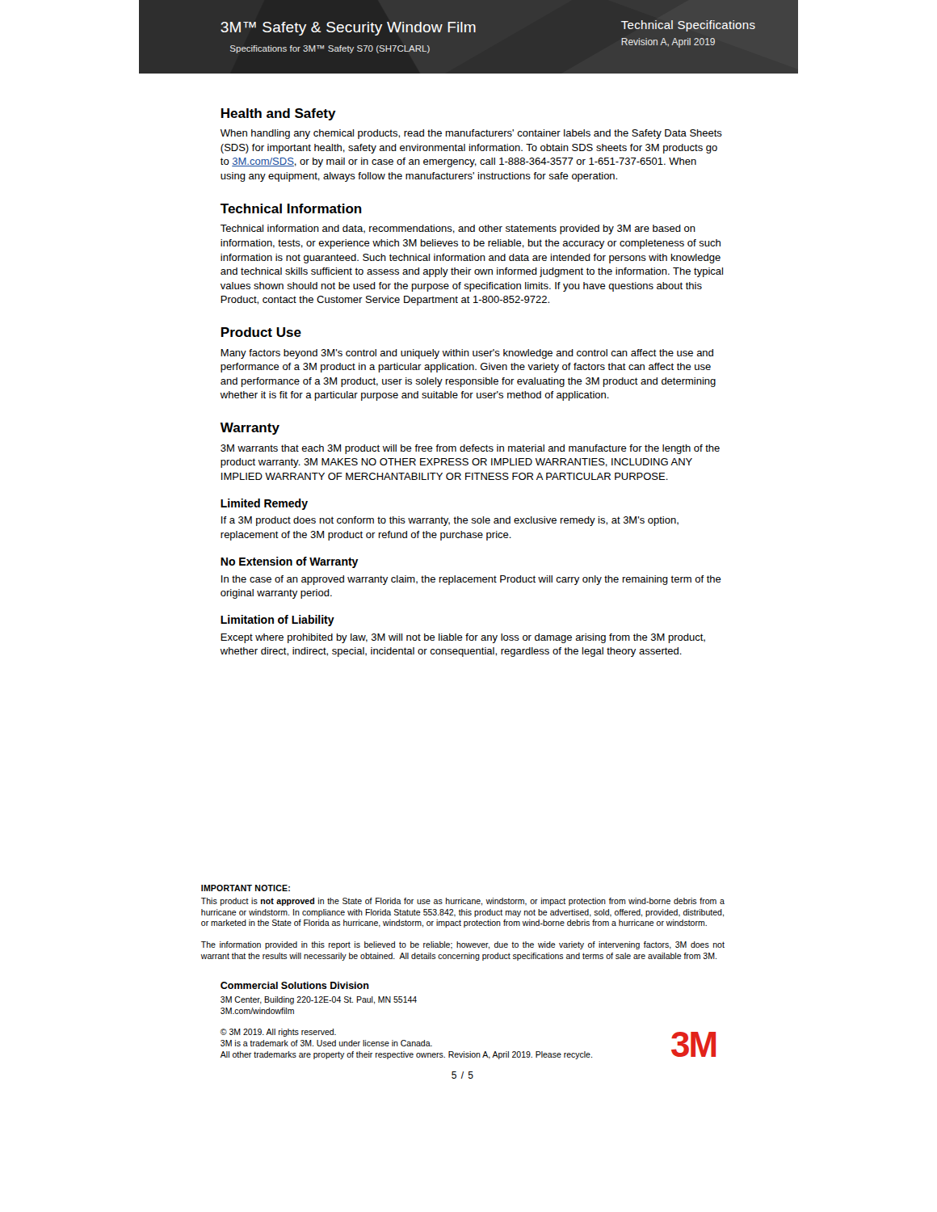3M™ Safety & Security Window Film
Specifications for 3M™ Safety S70 (SH7CLARL)
Technical Specifications
Revision A, April 2019
Health and Safety
When handling any chemical products, read the manufacturers' container labels and the Safety Data Sheets (SDS) for important health, safety and environmental information. To obtain SDS sheets for 3M products go to 3M.com/SDS, or by mail or in case of an emergency, call 1-888-364-3577 or 1-651-737-6501. When using any equipment, always follow the manufacturers' instructions for safe operation.
Technical Information
Technical information and data, recommendations, and other statements provided by 3M are based on information, tests, or experience which 3M believes to be reliable, but the accuracy or completeness of such information is not guaranteed. Such technical information and data are intended for persons with knowledge and technical skills sufficient to assess and apply their own informed judgment to the information. The typical values shown should not be used for the purpose of specification limits. If you have questions about this Product, contact the Customer Service Department at 1-800-852-9722.
Product Use
Many factors beyond 3M's control and uniquely within user's knowledge and control can affect the use and performance of a 3M product in a particular application. Given the variety of factors that can affect the use and performance of a 3M product, user is solely responsible for evaluating the 3M product and determining whether it is fit for a particular purpose and suitable for user's method of application.
Warranty
3M warrants that each 3M product will be free from defects in material and manufacture for the length of the product warranty. 3M MAKES NO OTHER EXPRESS OR IMPLIED WARRANTIES, INCLUDING ANY IMPLIED WARRANTY OF MERCHANTABILITY OR FITNESS FOR A PARTICULAR PURPOSE.
Limited Remedy
If a 3M product does not conform to this warranty, the sole and exclusive remedy is, at 3M's option, replacement of the 3M product or refund of the purchase price.
No Extension of Warranty
In the case of an approved warranty claim, the replacement Product will carry only the remaining term of the original warranty period.
Limitation of Liability
Except where prohibited by law, 3M will not be liable for any loss or damage arising from the 3M product, whether direct, indirect, special, incidental or consequential, regardless of the legal theory asserted.
IMPORTANT NOTICE:
This product is not approved in the State of Florida for use as hurricane, windstorm, or impact protection from wind-borne debris from a hurricane or windstorm. In compliance with Florida Statute 553.842, this product may not be advertised, sold, offered, provided, distributed, or marketed in the State of Florida as hurricane, windstorm, or impact protection from wind-borne debris from a hurricane or windstorm.
The information provided in this report is believed to be reliable; however, due to the wide variety of intervening factors, 3M does not warrant that the results will necessarily be obtained. All details concerning product specifications and terms of sale are available from 3M.
Commercial Solutions Division
3M Center, Building 220-12E-04 St. Paul, MN 55144
3M.com/windowfilm
© 3M 2019. All rights reserved.
3M is a trademark of 3M. Used under license in Canada.
All other trademarks are property of their respective owners. Revision A, April 2019. Please recycle.
3M
5 / 5